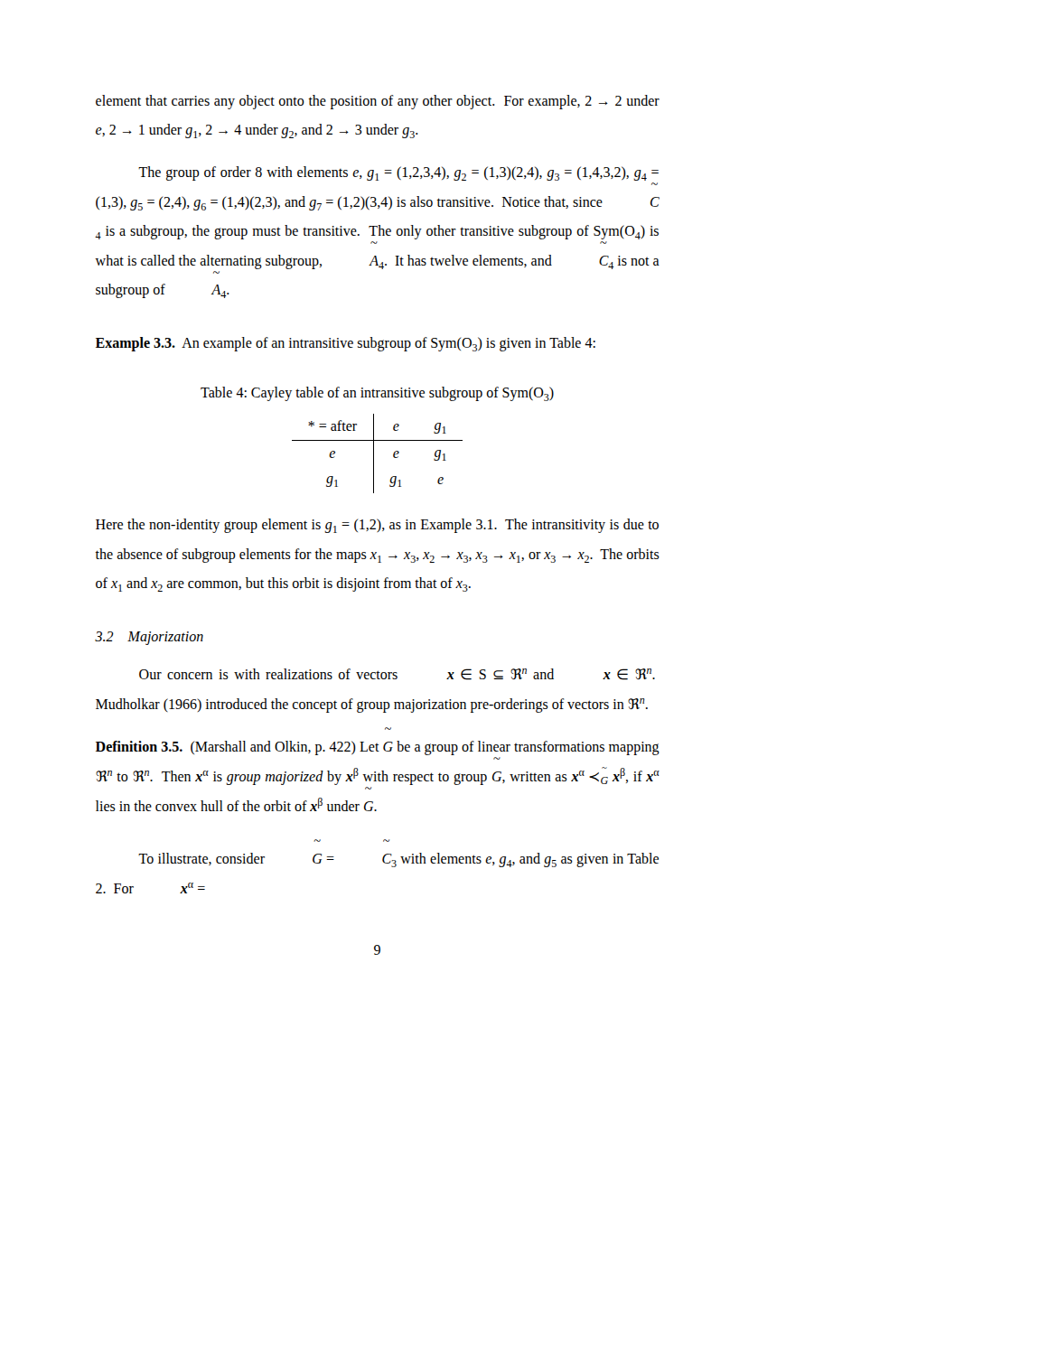element that carries any object onto the position of any other object. For example, 2 → 2 under e, 2 → 1 under g1, 2 → 4 under g2, and 2 → 3 under g3.
The group of order 8 with elements e, g1 = (1,2,3,4), g2 = (1,3)(2,4), g3 = (1,4,3,2), g4 = (1,3), g5 = (2,4), g6 = (1,4)(2,3), and g7 = (1,2)(3,4) is also transitive. Notice that, since C4 is a subgroup, the group must be transitive. The only other transitive subgroup of Sym(O4) is what is called the alternating subgroup, A4. It has twelve elements, and C4 is not a subgroup of A4.
Example 3.3. An example of an intransitive subgroup of Sym(O3) is given in Table 4:
Table 4: Cayley table of an intransitive subgroup of Sym(O3)
| * = after | e | g 1 |
| e | e | g 1 |
| g 1 | g 1 | e |
Here the non-identity group element is g1 = (1,2), as in Example 3.1. The intransitivity is due to the absence of subgroup elements for the maps x1 → x3, x2 → x3, x3 → x1, or x3 → x2. The orbits of x1 and x2 are common, but this orbit is disjoint from that of x3.
3.2 Majorization
Our concern is with realizations of vectors x ∈ S ⊆ ℜn and x ∈ ℜn. Mudholkar (1966) introduced the concept of group majorization pre-orderings of vectors in ℜn.
Definition 3.5. (Marshall and Olkin, p. 422) Let G be a group of linear transformations mapping ℜn to ℜn. Then xα is group majorized by xβ with respect to group G, written as xα ≺G xβ, if xα lies in the convex hull of the orbit of xβ under G.
To illustrate, consider G = C3 with elements e, g4, and g5 as given in Table 2. For xα =
9